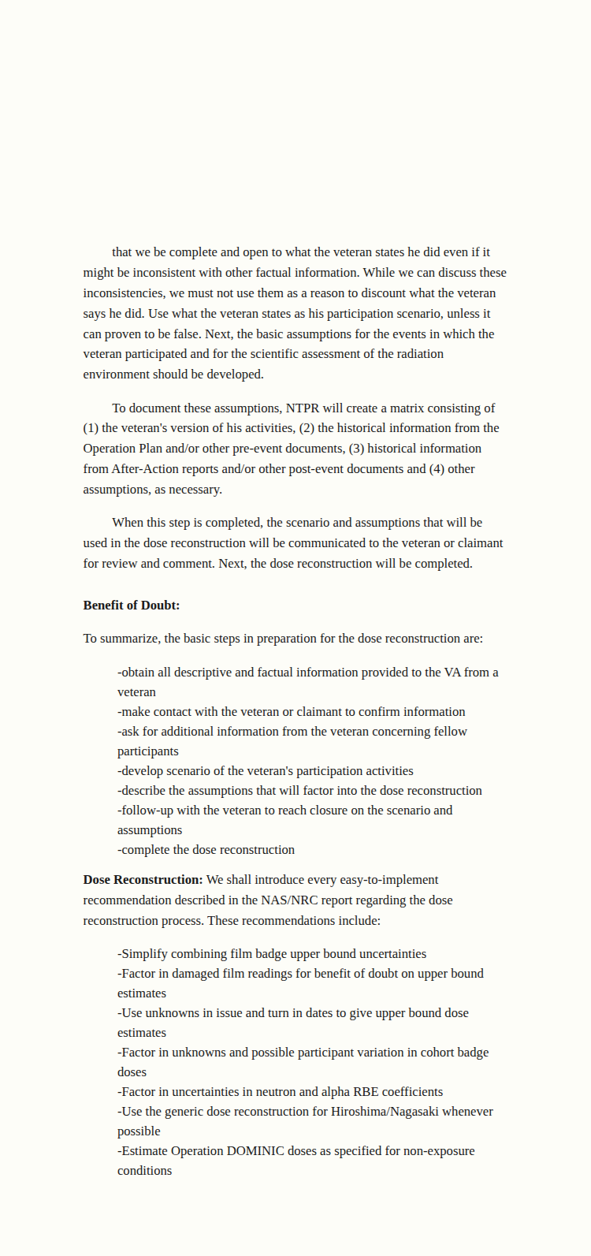that we be complete and open to what the veteran states he did even if it might be inconsistent with other factual information. While we can discuss these inconsistencies, we must not use them as a reason to discount what the veteran says he did. Use what the veteran states as his participation scenario, unless it can proven to be false. Next, the basic assumptions for the events in which the veteran participated and for the scientific assessment of the radiation environment should be developed.
To document these assumptions, NTPR will create a matrix consisting of (1) the veteran's version of his activities, (2) the historical information from the Operation Plan and/or other pre-event documents, (3) historical information from After-Action reports and/or other post-event documents and (4) other assumptions, as necessary.
When this step is completed, the scenario and assumptions that will be used in the dose reconstruction will be communicated to the veteran or claimant for review and comment. Next, the dose reconstruction will be completed.
Benefit of Doubt:
To summarize, the basic steps in preparation for the dose reconstruction are:
-obtain all descriptive and factual information provided to the VA from a veteran
-make contact with the veteran or claimant to confirm information
-ask for additional information from the veteran concerning fellow participants
-develop scenario of the veteran's participation activities
-describe the assumptions that will factor into the dose reconstruction
-follow-up with the veteran to reach closure on the scenario and assumptions
-complete the dose reconstruction
Dose Reconstruction: We shall introduce every easy-to-implement recommendation described in the NAS/NRC report regarding the dose reconstruction process. These recommendations include:
-Simplify combining film badge upper bound uncertainties
-Factor in damaged film readings for benefit of doubt on upper bound estimates
-Use unknowns in issue and turn in dates to give upper bound dose estimates
-Factor in unknowns and possible participant variation in cohort badge doses
-Factor in uncertainties in neutron and alpha RBE coefficients
-Use the generic dose reconstruction for Hiroshima/Nagasaki whenever possible
-Estimate Operation DOMINIC doses as specified for non-exposure conditions